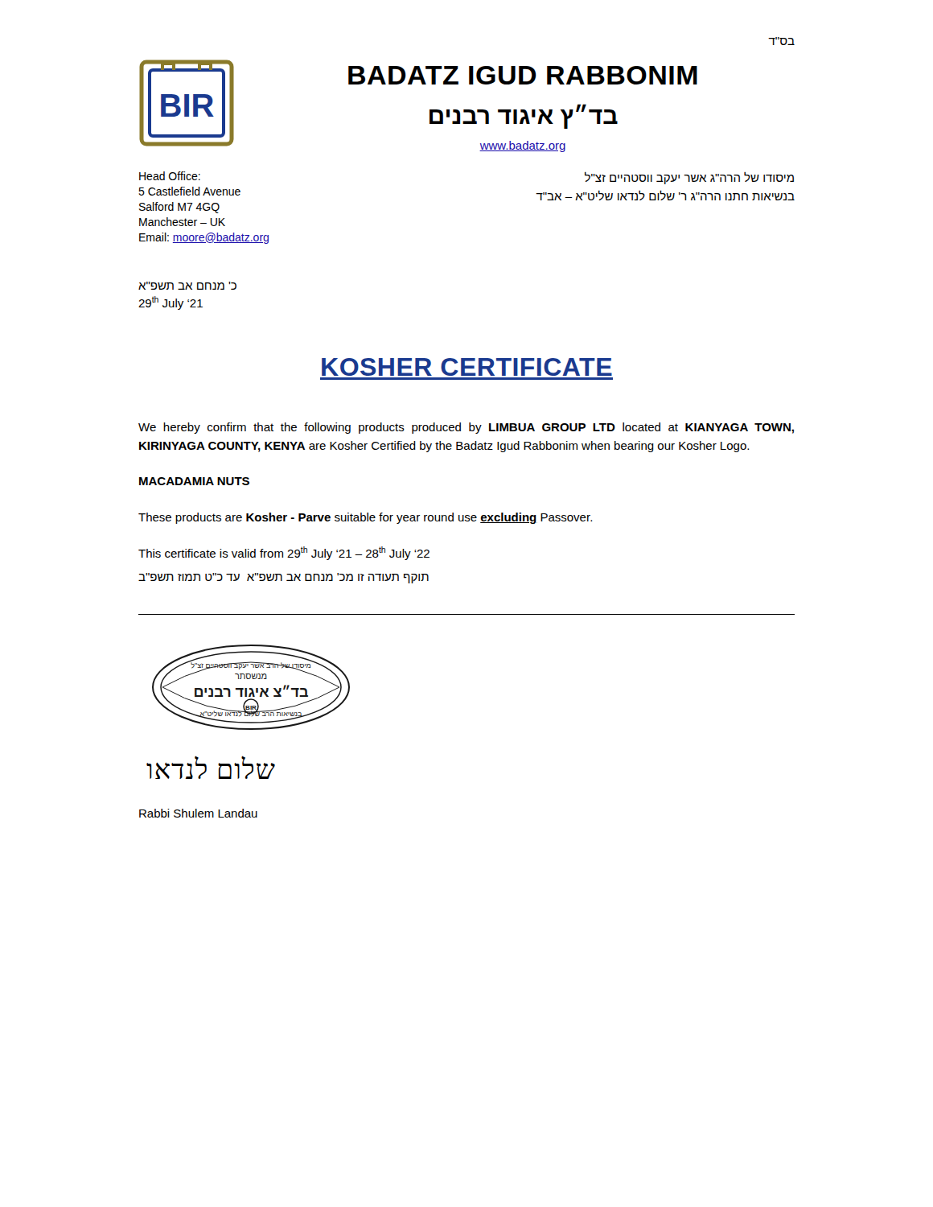בס"ד
BIR
BADATZ IGUD RABBONIM
בד״ץ איגוד רבנים
www.badatz.org
Head Office:
5 Castlefield Avenue
Salford M7 4GQ
Manchester – UK
Email: moore@badatz.org
מיסודו של הרה"ג אשר יעקב ווסטהיים זצ"ל
בנשיאות חתנו הרה"ג ר' שלום לנדאו שליט"א – אב"ד
כ' מנחם אב תשפ"א
29th July ‘21
KOSHER CERTIFICATE
We hereby confirm that the following products produced by LIMBUA GROUP LTD located at KIANYAGA TOWN, KIRINYAGA COUNTY, KENYA are Kosher Certified by the Badatz Igud Rabbonim when bearing our Kosher Logo.
MACADAMIA NUTS
These products are Kosher - Parve suitable for year round use excluding Passover.
This certificate is valid from 29th July ‘21 – 28th July ‘22
תוקף תעודה זו מכ' מנחם אב תשפ"א עד כ"ט תמוז תשפ"ב
מיסודו של הרב אשר יעקב ווסטהיים זצ"ל מנשסתר בד״צ איגוד רבנים בנשיאות הרב שלום לנדאו שליט"א BIR
שלום לנדאו
Rabbi Shulem Landau